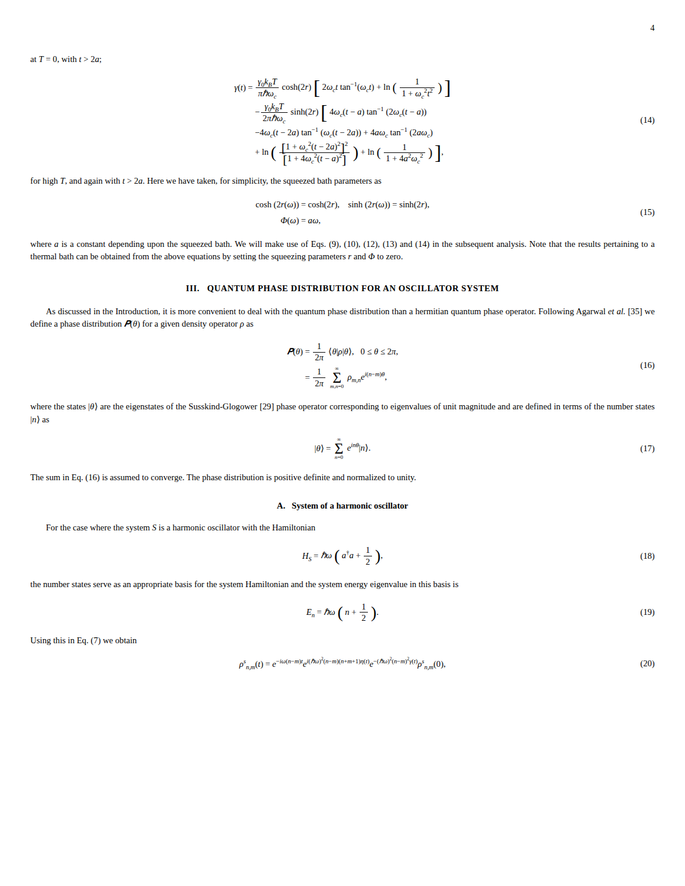4
at T = 0, with t > 2a;
| γ ( t ) | = | γ 0 k B T πℏω c cosh(2 r ) [ 2 ω c t tan −1 ( ω c t ) + ln ( 1 1 + ω c 2 t 2 ) ] |
| | | − γ 0 k B T 2 πℏω c sinh(2 r ) [ 4 ω c ( t − a ) tan −1 (2 ω c ( t − a )) |
| | | −4 ω c ( t − 2 a ) tan −1 ( ω c ( t − 2 a )) + 4 aω c tan −1 (2 aω c ) |
| | | + ln ( [ 1 + ω c 2 ( t − 2 a ) 2 ] 2 [ 1 + 4 ω c 2 ( t − a ) 2 ] ) + ln ( 1 1 + 4 a 2 ω c 2 ) ] , |
(14)
for high T, and again with t > 2a. Here we have taken, for simplicity, the squeezed bath parameters as
| cosh (2 r ( ω )) | = | cosh(2 r ), sinh (2 r ( ω )) = sinh(2 r ), |
| Φ ( ω ) | = | aω , |
(15)
where a is a constant depending upon the squeezed bath. We will make use of Eqs. (9), (10), (12), (13) and (14) in the subsequent analysis. Note that the results pertaining to a thermal bath can be obtained from the above equations by setting the squeezing parameters r and Φ to zero.
III. QUANTUM PHASE DISTRIBUTION FOR AN OSCILLATOR SYSTEM
As discussed in the Introduction, it is more convenient to deal with the quantum phase distribution than a hermitian quantum phase operator. Following Agarwal et al. [35] we define a phase distribution 𝑷(θ) for a given density operator ρ as
| 𝑷 ( θ ) | = | 1 2 π ⟨ θ / ρ / θ ⟩, 0 ≤ θ ≤ 2 π , |
| | = | 1 2 π ∞ Σ m , n =0 ρ m,n e i ( n − m ) θ , |
(16)
where the states |θ⟩ are the eigenstates of the Susskind-Glogower [29] phase operator corresponding to eigenvalues of unit magnitude and are defined in terms of the number states |n⟩ as
| / θ ⟩ | = | ∞ Σ n =0 e inθ / n ⟩. |
(17)
The sum in Eq. (16) is assumed to converge. The phase distribution is positive definite and normalized to unity.
A. System of a harmonic oscillator
For the case where the system S is a harmonic oscillator with the Hamiltonian
| H S | = | ℏω ( a † a + 1 2 ) , |
(18)
the number states serve as an appropriate basis for the system Hamiltonian and the system energy eigenvalue in this basis is
| E n | = | ℏω ( n + 1 2 ) . |
(19)
Using this in Eq. (7) we obtain
| ρ s n,m ( t ) | = | e − iω ( n − m ) t e i ( ℏω ) 2 ( n − m )( n + m +1) η ( t ) e −( ℏω ) 2 ( n − m ) 2 γ ( t ) ρ s n,m (0), |
(20)